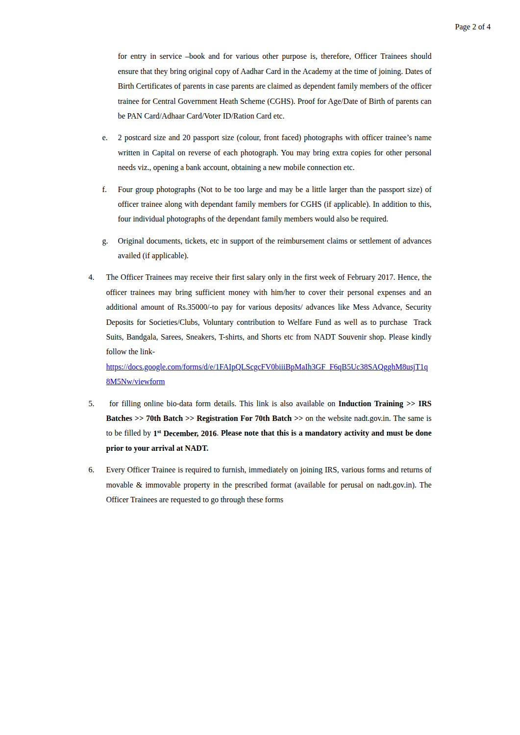Page 2 of 4
for entry in service –book and for various other purpose is, therefore, Officer Trainees should ensure that they bring original copy of Aadhar Card in the Academy at the time of joining. Dates of Birth Certificates of parents in case parents are claimed as dependent family members of the officer trainee for Central Government Heath Scheme (CGHS). Proof for Age/Date of Birth of parents can be PAN Card/Adhaar Card/Voter ID/Ration Card etc.
e. 2 postcard size and 20 passport size (colour, front faced) photographs with officer trainee’s name written in Capital on reverse of each photograph. You may bring extra copies for other personal needs viz., opening a bank account, obtaining a new mobile connection etc.
f. Four group photographs (Not to be too large and may be a little larger than the passport size) of officer trainee along with dependant family members for CGHS (if applicable). In addition to this, four individual photographs of the dependant family members would also be required.
g. Original documents, tickets, etc in support of the reimbursement claims or settlement of advances availed (if applicable).
4. The Officer Trainees may receive their first salary only in the first week of February 2017. Hence, the officer trainees may bring sufficient money with him/her to cover their personal expenses and an additional amount of Rs.35000/-to pay for various deposits/ advances like Mess Advance, Security Deposits for Societies/Clubs, Voluntary contribution to Welfare Fund as well as to purchase Track Suits, Bandgala, Sarees, Sneakers, T-shirts, and Shorts etc from NADT Souvenir shop. Please kindly follow the link-
https://docs.google.com/forms/d/e/1FAIpQLScgcFV0biiiBpMaIh3GF_F6qB5Uc38SAQgghM8usjT1q8M5Nw/viewform
5. for filling online bio-data form details. This link is also available on Induction Training >> IRS Batches >> 70th Batch >> Registration For 70th Batch >> on the website nadt.gov.in. The same is to be filled by 1st December, 2016. Please note that this is a mandatory activity and must be done prior to your arrival at NADT.
6. Every Officer Trainee is required to furnish, immediately on joining IRS, various forms and returns of movable & immovable property in the prescribed format (available for perusal on nadt.gov.in). The Officer Trainees are requested to go through these forms